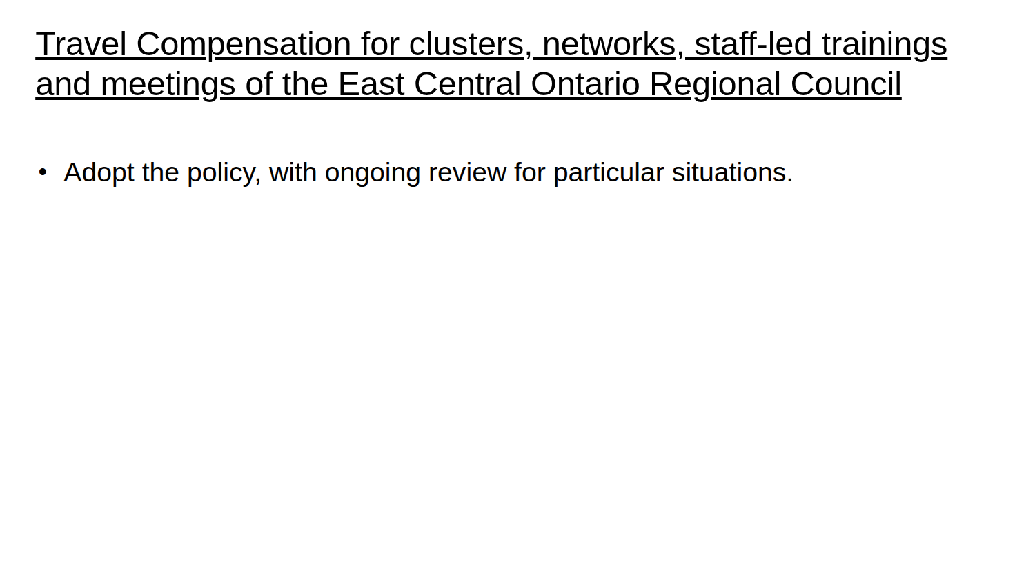Travel Compensation for clusters, networks, staff-led trainings and meetings of the East Central Ontario Regional Council
Adopt the policy, with ongoing review for particular situations.